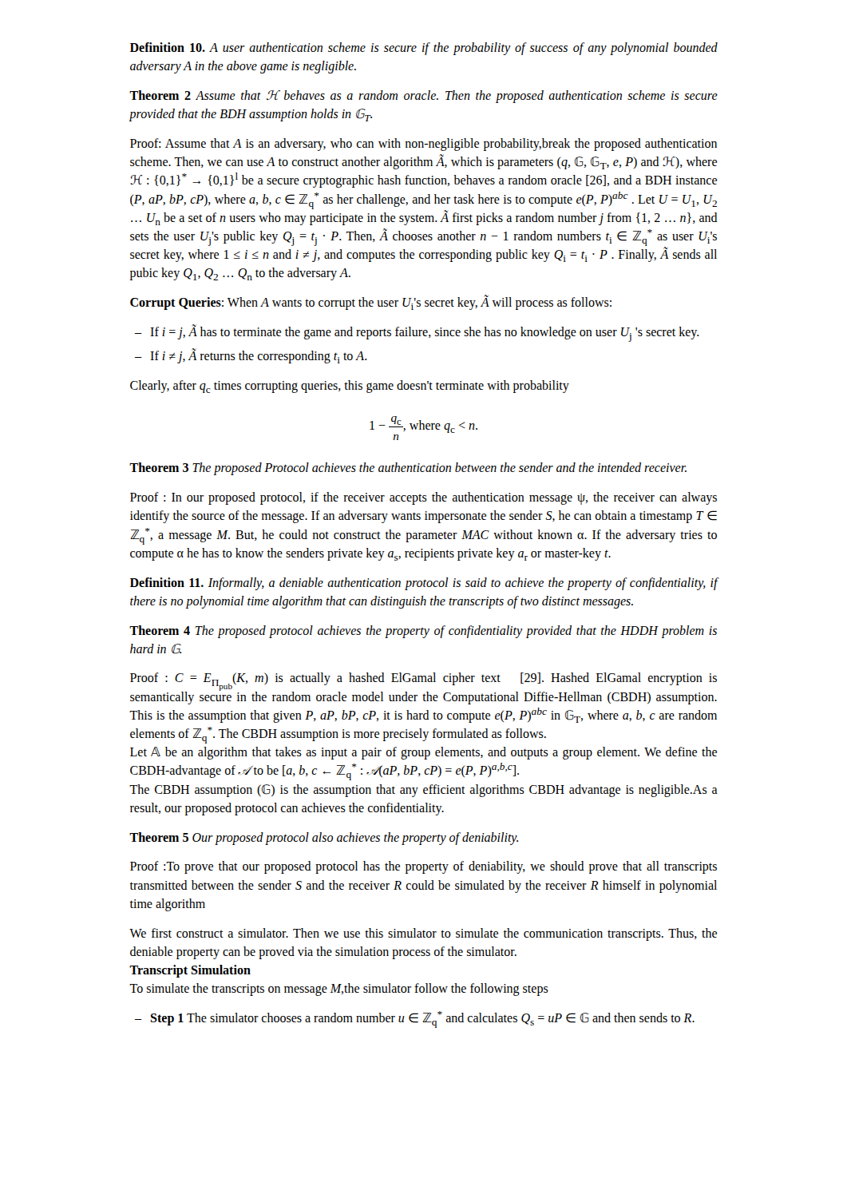Definition 10. A user authentication scheme is secure if the probability of success of any polynomial bounded adversary A in the above game is negligible.
Theorem 2 Assume that ℋ behaves as a random oracle. Then the proposed authentication scheme is secure provided that the BDH assumption holds in 𝔾T.
Proof: Assume that A is an adversary, who can with non-negligible probability,break the proposed authentication scheme. Then, we can use A to construct another algorithm Ã, which is parameters (q, 𝔾, 𝔾T, e, P) and ℋ), where ℋ : {0,1}* → {0,1}l be a secure cryptographic hash function, behaves a random oracle [26], and a BDH instance (P, aP, bP, cP), where a, b, c ∈ ℤq* as her challenge, and her task here is to compute e(P, P)abc . Let U = U1, U2 … Un be a set of n users who may participate in the system. Ã first picks a random number j from {1, 2 … n}, and sets the user Uj's public key Qj = tj · P. Then, Ã chooses another n − 1 random numbers ti ∈ ℤq* as user Ui's secret key, where 1 ≤ i ≤ n and i ≠ j, and computes the corresponding public key Qi = ti · P . Finally, Ã sends all pubic key Q1, Q2 … Qn to the adversary A.
Corrupt Queries: When A wants to corrupt the user Ui's secret key, Ã will process as follows:
If i = j, Ã has to terminate the game and reports failure, since she has no knowledge on user Uj 's secret key.
If i ≠ j, Ã returns the corresponding ti to A.
Clearly, after qc times corrupting queries, this game doesn't terminate with probability
1 − qc n, where qc < n.
Theorem 3 The proposed Protocol achieves the authentication between the sender and the intended receiver.
Proof : In our proposed protocol, if the receiver accepts the authentication message ψ, the receiver can always identify the source of the message. If an adversary wants impersonate the sender S, he can obtain a timestamp T ∈ ℤq*, a message M. But, he could not construct the parameter MAC without known α. If the adversary tries to compute α he has to know the senders private key as, recipients private key ar or master-key t.
Definition 11. Informally, a deniable authentication protocol is said to achieve the property of confidentiality, if there is no polynomial time algorithm that can distinguish the transcripts of two distinct messages.
Theorem 4 The proposed protocol achieves the property of confidentiality provided that the HDDH problem is hard in 𝔾.
Proof : C = EΠpub(K, m) is actually a hashed ElGamal cipher text [29]. Hashed ElGamal encryption is semantically secure in the random oracle model under the Computational Diffie-Hellman (CBDH) assumption. This is the assumption that given P, aP, bP, cP, it is hard to compute e(P, P)abc in 𝔾T, where a, b, c are random elements of ℤq*. The CBDH assumption is more precisely formulated as follows.
Let 𝔸 be an algorithm that takes as input a pair of group elements, and outputs a group element. We define the CBDH-advantage of 𝒜 to be [a, b, c ← ℤq* : 𝒜(aP, bP, cP) = e(P, P)a,b,c].
The CBDH assumption (𝔾) is the assumption that any efficient algorithms CBDH advantage is negligible.As a result, our proposed protocol can achieves the confidentiality.
Theorem 5 Our proposed protocol also achieves the property of deniability.
Proof :To prove that our proposed protocol has the property of deniability, we should prove that all transcripts transmitted between the sender S and the receiver R could be simulated by the receiver R himself in polynomial time algorithm
We first construct a simulator. Then we use this simulator to simulate the communication transcripts. Thus, the deniable property can be proved via the simulation process of the simulator.
Transcript Simulation
To simulate the transcripts on message M,the simulator follow the following steps
Step 1 The simulator chooses a random number u ∈ ℤq* and calculates Qs = uP ∈ 𝔾 and then sends to R.